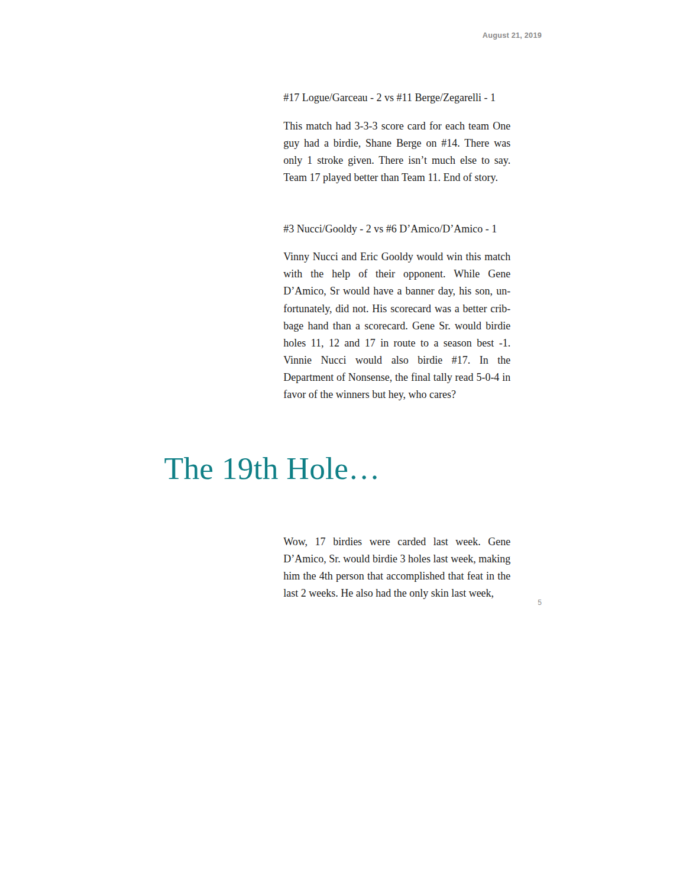August 21, 2019
#17 Logue/Garceau - 2 vs #11 Berge/Zegarelli - 1
This match had 3-3-3 score card for each team One guy had a birdie, Shane Berge on #14. There was only 1 stroke given. There isn’t much else to say. Team 17 played better than Team 11. End of story.
#3 Nucci/Gooldy - 2 vs #6 D’Amico/D’Amico - 1
Vinny Nucci and Eric Gooldy would win this match with the help of their opponent. While Gene D’Amico, Sr would have a banner day, his son, unfortunately, did not. His scorecard was a better cribbage hand than a scorecard. Gene Sr. would birdie holes 11, 12 and 17 in route to a season best -1. Vinnie Nucci would also birdie #17. In the Department of Nonsense, the final tally read 5-0-4 in favor of the winners but hey, who cares?
The 19th Hole…
Wow, 17 birdies were carded last week. Gene D’Amico, Sr. would birdie 3 holes last week, making him the 4th person that accomplished that feat in the last 2 weeks. He also had the only skin last week,
5